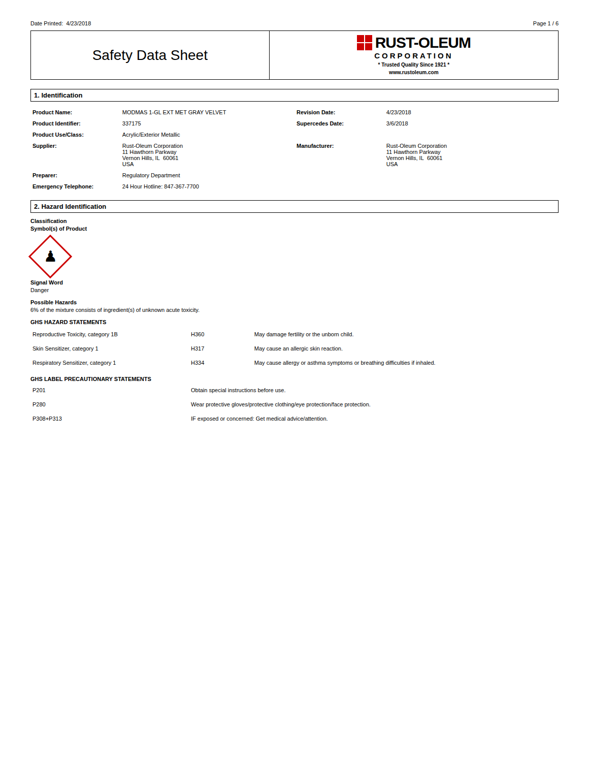Date Printed: 4/23/2018
Page 1 / 6
Safety Data Sheet
RUST-OLEUM
CORPORATION
* Trusted Quality Since 1921 *
www.rustoleum.com
1. Identification
| Product Name: | MODMAS 1-GL EXT MET GRAY VELVET | Revision Date: | 4/23/2018 |
| Product Identifier: | 337175 | Supercedes Date: | 3/6/2018 |
| Product Use/Class: | Acrylic/Exterior Metallic | | |
| Supplier: | Rust-Oleum Corporation 11 Hawthorn Parkway Vernon Hills, IL 60061 USA | Manufacturer: | Rust-Oleum Corporation 11 Hawthorn Parkway Vernon Hills, IL 60061 USA |
| Preparer: | Regulatory Department | | |
| Emergency Telephone: | 24 Hour Hotline: 847-367-7700 | | |
2. Hazard Identification
Classification
Symbol(s) of Product
♟
Signal Word
Danger
Possible Hazards
6% of the mixture consists of ingredient(s) of unknown acute toxicity.
GHS HAZARD STATEMENTS
| Reproductive Toxicity, category 1B | H360 | May damage fertility or the unborn child. |
| Skin Sensitizer, category 1 | H317 | May cause an allergic skin reaction. |
| Respiratory Sensitizer, category 1 | H334 | May cause allergy or asthma symptoms or breathing difficulties if inhaled. |
GHS LABEL PRECAUTIONARY STATEMENTS
| P201 | Obtain special instructions before use. |
| P280 | Wear protective gloves/protective clothing/eye protection/face protection. |
| P308+P313 | IF exposed or concerned: Get medical advice/attention. |